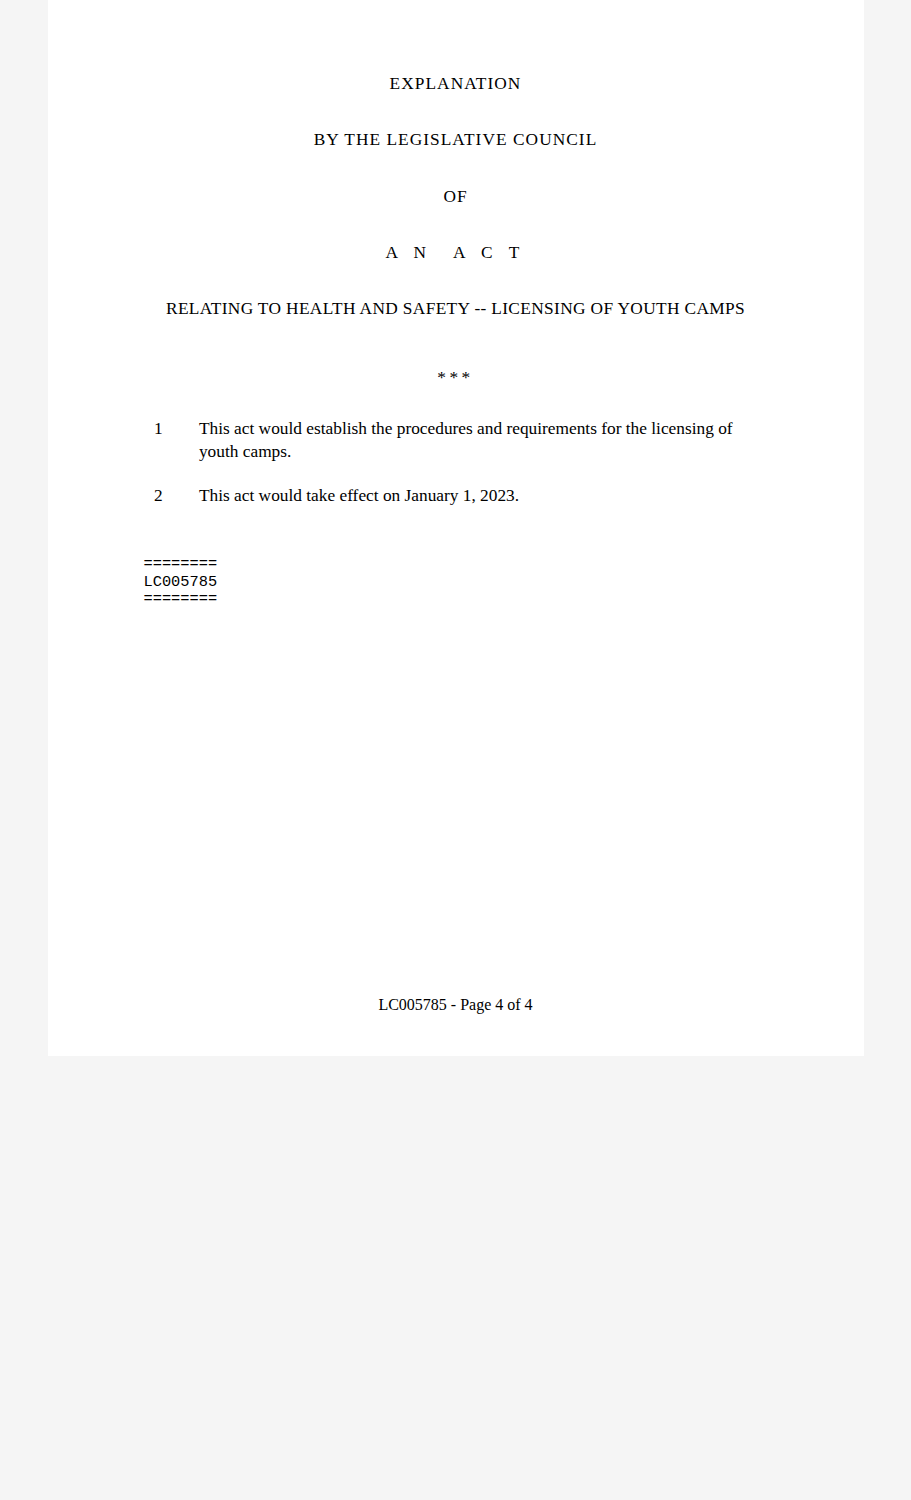EXPLANATION
BY THE LEGISLATIVE COUNCIL
OF
A N A C T
RELATING TO HEALTH AND SAFETY -- LICENSING OF YOUTH CAMPS
***
1 This act would establish the procedures and requirements for the licensing of youth camps.
2 This act would take effect on January 1, 2023.
========
LC005785
========
LC005785 - Page 4 of 4